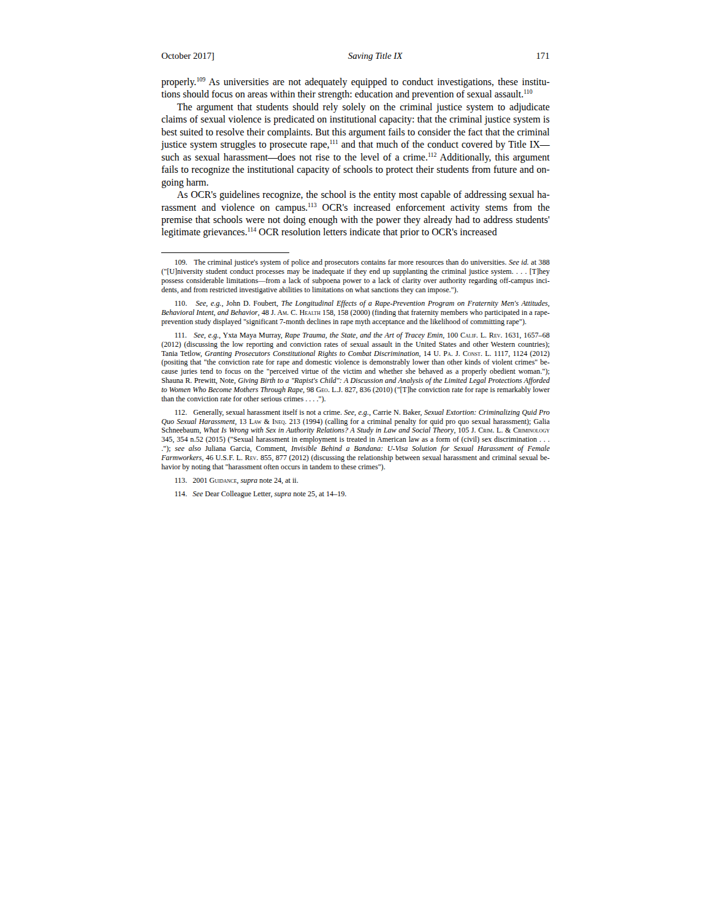October 2017] Saving Title IX 171
properly.109 As universities are not adequately equipped to conduct investigations, these institutions should focus on areas within their strength: education and prevention of sexual assault.110
The argument that students should rely solely on the criminal justice system to adjudicate claims of sexual violence is predicated on institutional capacity: that the criminal justice system is best suited to resolve their complaints. But this argument fails to consider the fact that the criminal justice system struggles to prosecute rape,111 and that much of the conduct covered by Title IX—such as sexual harassment—does not rise to the level of a crime.112 Additionally, this argument fails to recognize the institutional capacity of schools to protect their students from future and ongoing harm.
As OCR's guidelines recognize, the school is the entity most capable of addressing sexual harassment and violence on campus.113 OCR's increased enforcement activity stems from the premise that schools were not doing enough with the power they already had to address students' legitimate grievances.114 OCR resolution letters indicate that prior to OCR's increased
109. The criminal justice's system of police and prosecutors contains far more resources than do universities. See id. at 388 ("[U]niversity student conduct processes may be inadequate if they end up supplanting the criminal justice system. . . . [T]hey possess considerable limitations—from a lack of subpoena power to a lack of clarity over authority regarding off-campus incidents, and from restricted investigative abilities to limitations on what sanctions they can impose.").
110. See, e.g., John D. Foubert, The Longitudinal Effects of a Rape-Prevention Program on Fraternity Men's Attitudes, Behavioral Intent, and Behavior, 48 J. Am. C. Health 158, 158 (2000) (finding that fraternity members who participated in a rape-prevention study displayed "significant 7-month declines in rape myth acceptance and the likelihood of committing rape").
111. See, e.g., Yxta Maya Murray, Rape Trauma, the State, and the Art of Tracey Emin, 100 Calif. L. Rev. 1631, 1657–68 (2012) (discussing the low reporting and conviction rates of sexual assault in the United States and other Western countries); Tania Tetlow, Granting Prosecutors Constitutional Rights to Combat Discrimination, 14 U. Pa. J. Const. L. 1117, 1124 (2012) (positing that "the conviction rate for rape and domestic violence is demonstrably lower than other kinds of violent crimes" because juries tend to focus on the "perceived virtue of the victim and whether she behaved as a properly obedient woman."); Shauna R. Prewitt, Note, Giving Birth to a "Rapist's Child": A Discussion and Analysis of the Limited Legal Protections Afforded to Women Who Become Mothers Through Rape, 98 Geo. L.J. 827, 836 (2010) ("[T]he conviction rate for rape is remarkably lower than the conviction rate for other serious crimes . . . .").
112. Generally, sexual harassment itself is not a crime. See, e.g., Carrie N. Baker, Sexual Extortion: Criminalizing Quid Pro Quo Sexual Harassment, 13 Law & Ineq. 213 (1994) (calling for a criminal penalty for quid pro quo sexual harassment); Galia Schneebaum, What Is Wrong with Sex in Authority Relations? A Study in Law and Social Theory, 105 J. Crim. L. & Criminology 345, 354 n.52 (2015) ("Sexual harassment in employment is treated in American law as a form of (civil) sex discrimination . . . ."); see also Juliana Garcia, Comment, Invisible Behind a Bandana: U-Visa Solution for Sexual Harassment of Female Farmworkers, 46 U.S.F. L. Rev. 855, 877 (2012) (discussing the relationship between sexual harassment and criminal sexual behavior by noting that "harassment often occurs in tandem to these crimes").
113. 2001 Guidance, supra note 24, at ii.
114. See Dear Colleague Letter, supra note 25, at 14–19.